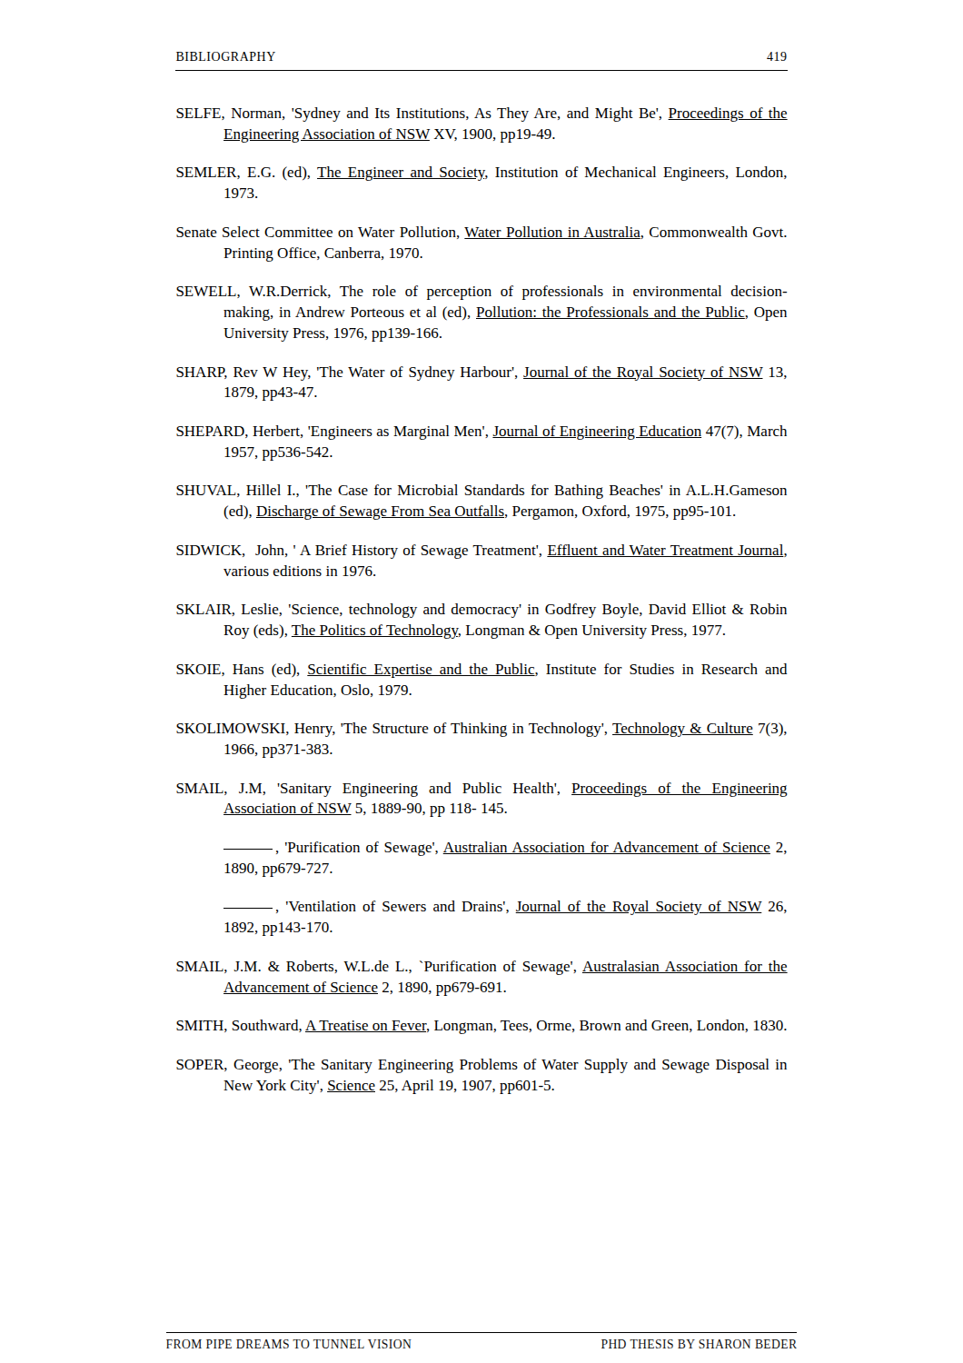Bibliography 419
SELFE, Norman, 'Sydney and Its Institutions, As They Are, and Might Be', Proceedings of the Engineering Association of NSW XV, 1900, pp19-49.
SEMLER, E.G. (ed), The Engineer and Society, Institution of Mechanical Engineers, London, 1973.
Senate Select Committee on Water Pollution, Water Pollution in Australia, Commonwealth Govt. Printing Office, Canberra, 1970.
SEWELL, W.R.Derrick, The role of perception of professionals in environmental decision-making, in Andrew Porteous et al (ed), Pollution: the Professionals and the Public, Open University Press, 1976, pp139-166.
SHARP, Rev W Hey, 'The Water of Sydney Harbour', Journal of the Royal Society of NSW 13, 1879, pp43-47.
SHEPARD, Herbert, 'Engineers as Marginal Men', Journal of Engineering Education 47(7), March 1957, pp536-542.
SHUVAL, Hillel I., 'The Case for Microbial Standards for Bathing Beaches' in A.L.H.Gameson (ed), Discharge of Sewage From Sea Outfalls, Pergamon, Oxford, 1975, pp95-101.
SIDWICK, John, ' A Brief History of Sewage Treatment', Effluent and Water Treatment Journal, various editions in 1976.
SKLAIR, Leslie, 'Science, technology and democracy' in Godfrey Boyle, David Elliot & Robin Roy (eds), The Politics of Technology, Longman & Open University Press, 1977.
SKOIE, Hans (ed), Scientific Expertise and the Public, Institute for Studies in Research and Higher Education, Oslo, 1979.
SKOLIMOWSKI, Henry, 'The Structure of Thinking in Technology', Technology & Culture 7(3), 1966, pp371-383.
SMAIL, J.M, 'Sanitary Engineering and Public Health', Proceedings of the Engineering Association of NSW 5, 1889-90, pp 118- 145.
, 'Purification of Sewage', Australian Association for Advancement of Science 2, 1890, pp679-727.
, 'Ventilation of Sewers and Drains', Journal of the Royal Society of NSW 26, 1892, pp143-170.
SMAIL, J.M. & Roberts, W.L.de L., `Purification of Sewage', Australasian Association for the Advancement of Science 2, 1890, pp679-691.
SMITH, Southward, A Treatise on Fever, Longman, Tees, Orme, Brown and Green, London, 1830.
SOPER, George, 'The Sanitary Engineering Problems of Water Supply and Sewage Disposal in New York City', Science 25, April 19, 1907, pp601-5.
FROM PIPE DREAMS TO TUNNEL VISION PHD THESIS BY SHARON BEDER